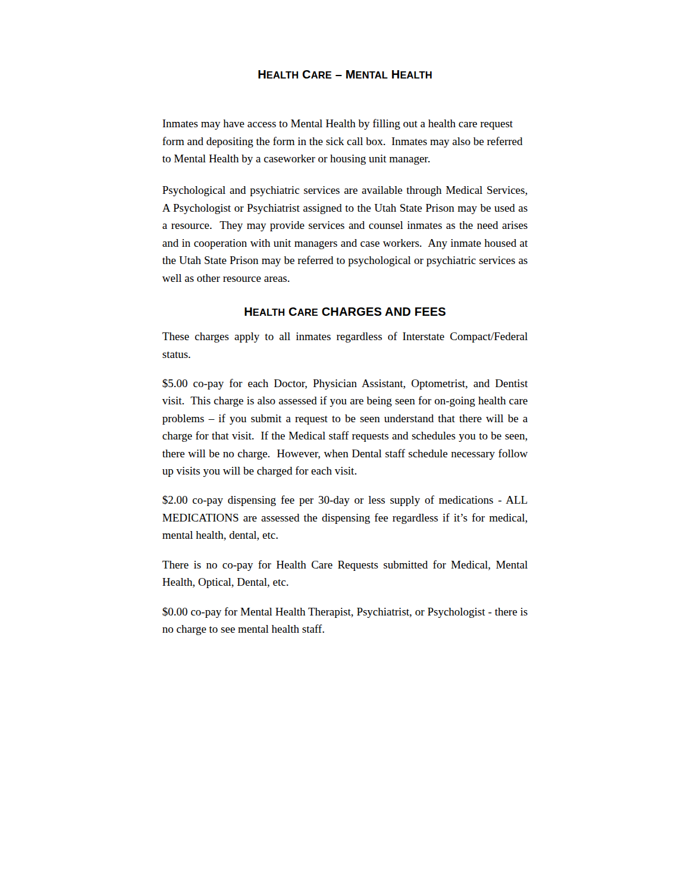HEALTH CARE – MENTAL HEALTH
Inmates may have access to Mental Health by filling out a health care request form and depositing the form in the sick call box. Inmates may also be referred to Mental Health by a caseworker or housing unit manager.
Psychological and psychiatric services are available through Medical Services, A Psychologist or Psychiatrist assigned to the Utah State Prison may be used as a resource. They may provide services and counsel inmates as the need arises and in cooperation with unit managers and case workers. Any inmate housed at the Utah State Prison may be referred to psychological or psychiatric services as well as other resource areas.
HEALTH CARE CHARGES AND FEES
These charges apply to all inmates regardless of Interstate Compact/Federal status.
$5.00 co-pay for each Doctor, Physician Assistant, Optometrist, and Dentist visit. This charge is also assessed if you are being seen for on-going health care problems – if you submit a request to be seen understand that there will be a charge for that visit. If the Medical staff requests and schedules you to be seen, there will be no charge. However, when Dental staff schedule necessary follow up visits you will be charged for each visit.
$2.00 co-pay dispensing fee per 30-day or less supply of medications - ALL MEDICATIONS are assessed the dispensing fee regardless if it’s for medical, mental health, dental, etc.
There is no co-pay for Health Care Requests submitted for Medical, Mental Health, Optical, Dental, etc.
$0.00 co-pay for Mental Health Therapist, Psychiatrist, or Psychologist - there is no charge to see mental health staff.